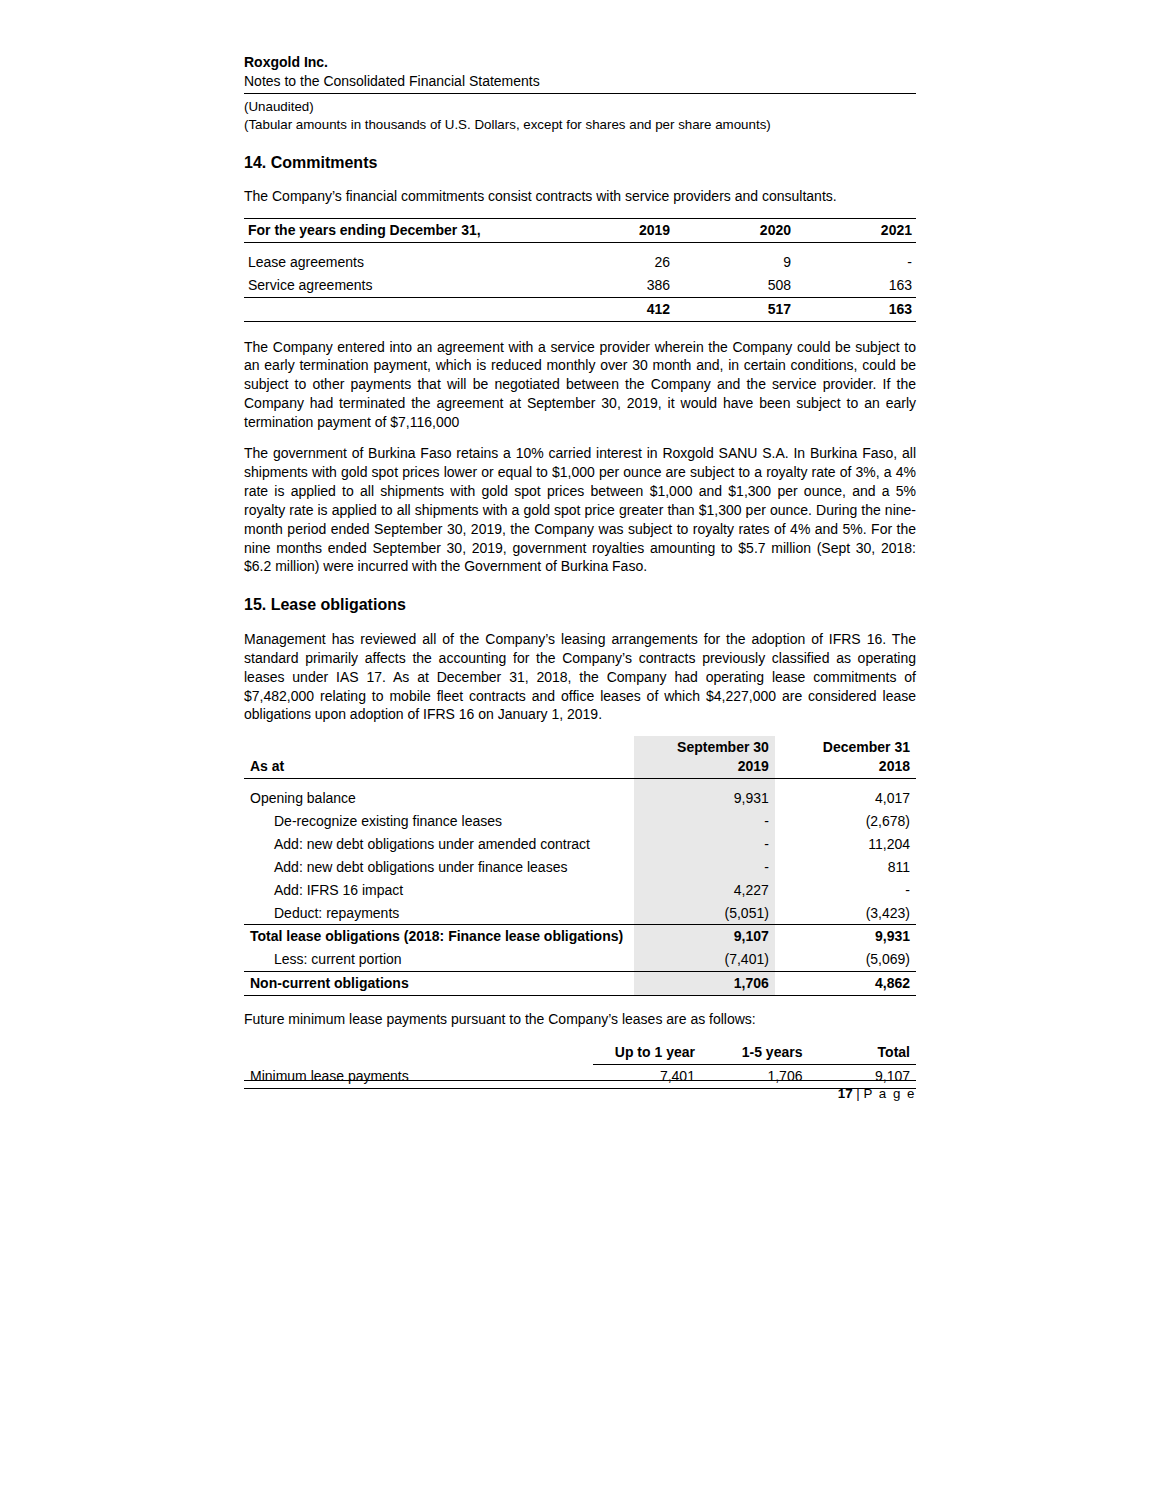Roxgold Inc.
Notes to the Consolidated Financial Statements
(Unaudited)
(Tabular amounts in thousands of U.S. Dollars, except for shares and per share amounts)
14. Commitments
The Company’s financial commitments consist contracts with service providers and consultants.
| For the years ending December 31, | 2019 | 2020 | 2021 |
| --- | --- | --- | --- |
| Lease agreements | 26 | 9 | - |
| Service agreements | 386 | 508 | 163 |
| | 412 | 517 | 163 |
The Company entered into an agreement with a service provider wherein the Company could be subject to an early termination payment, which is reduced monthly over 30 month and, in certain conditions, could be subject to other payments that will be negotiated between the Company and the service provider. If the Company had terminated the agreement at September 30, 2019, it would have been subject to an early termination payment of $7,116,000
The government of Burkina Faso retains a 10% carried interest in Roxgold SANU S.A. In Burkina Faso, all shipments with gold spot prices lower or equal to $1,000 per ounce are subject to a royalty rate of 3%, a 4% rate is applied to all shipments with gold spot prices between $1,000 and $1,300 per ounce, and a 5% royalty rate is applied to all shipments with a gold spot price greater than $1,300 per ounce. During the nine-month period ended September 30, 2019, the Company was subject to royalty rates of 4% and 5%. For the nine months ended September 30, 2019, government royalties amounting to $5.7 million (Sept 30, 2018: $6.2 million) were incurred with the Government of Burkina Faso.
15. Lease obligations
Management has reviewed all of the Company’s leasing arrangements for the adoption of IFRS 16. The standard primarily affects the accounting for the Company’s contracts previously classified as operating leases under IAS 17. As at December 31, 2018, the Company had operating lease commitments of $7,482,000 relating to mobile fleet contracts and office leases of which $4,227,000 are considered lease obligations upon adoption of IFRS 16 on January 1, 2019.
| As at | September 30 2019 | December 31 2018 |
| --- | --- | --- |
| Opening balance | 9,931 | 4,017 |
| De-recognize existing finance leases | - | (2,678) |
| Add: new debt obligations under amended contract | - | 11,204 |
| Add: new debt obligations under finance leases | - | 811 |
| Add: IFRS 16 impact | 4,227 | - |
| Deduct: repayments | (5,051) | (3,423) |
| Total lease obligations (2018: Finance lease obligations) | 9,107 | 9,931 |
| Less: current portion | (7,401) | (5,069) |
| Non-current obligations | 1,706 | 4,862 |
Future minimum lease payments pursuant to the Company’s leases are as follows:
| | Up to 1 year | 1-5 years | Total |
| --- | --- | --- | --- |
| Minimum lease payments | 7,401 | 1,706 | 9,107 |
17 | P a g e